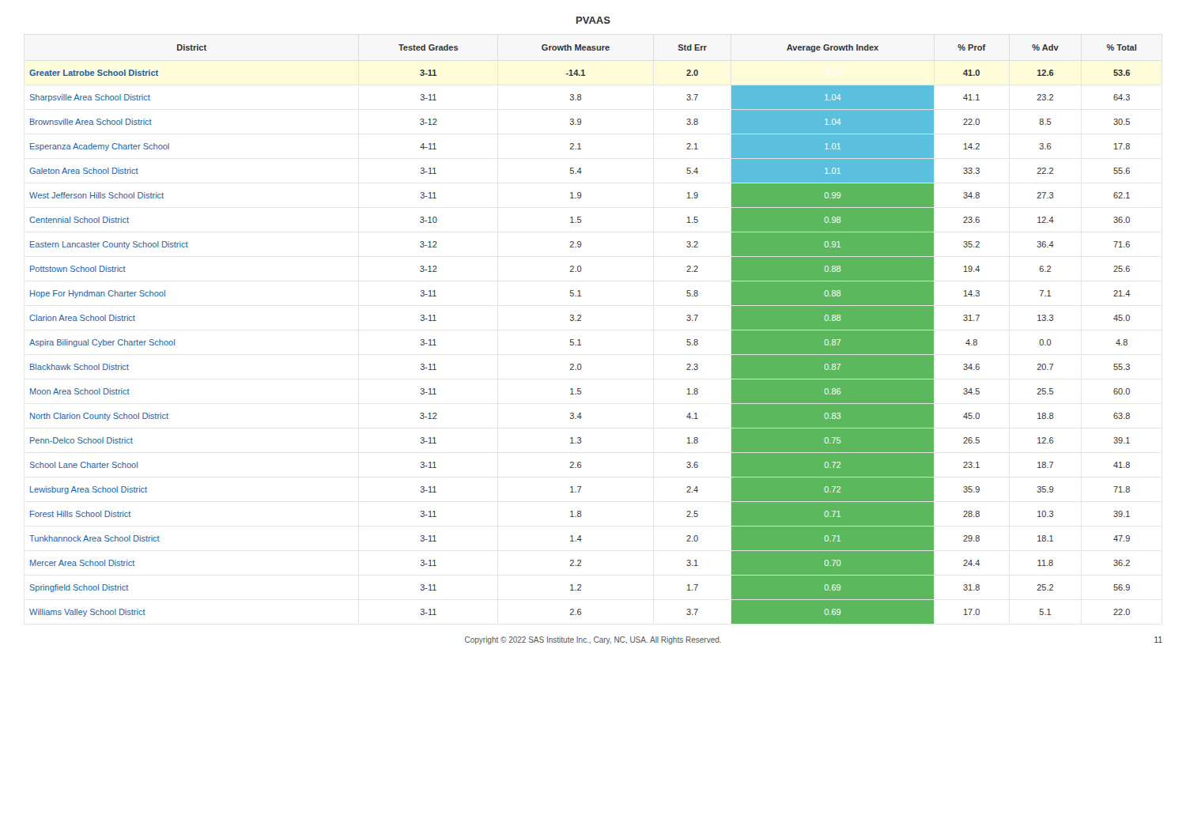PVAAS
| District | Tested Grades | Growth Measure | Std Err | Average Growth Index | % Prof | % Adv | % Total |
| --- | --- | --- | --- | --- | --- | --- | --- |
| Greater Latrobe School District | 3-11 | -14.1 | 2.0 | -7.14 | 41.0 | 12.6 | 53.6 |
| Sharpsville Area School District | 3-11 | 3.8 | 3.7 | 1.04 | 41.1 | 23.2 | 64.3 |
| Brownsville Area School District | 3-12 | 3.9 | 3.8 | 1.04 | 22.0 | 8.5 | 30.5 |
| Esperanza Academy Charter School | 4-11 | 2.1 | 2.1 | 1.01 | 14.2 | 3.6 | 17.8 |
| Galeton Area School District | 3-11 | 5.4 | 5.4 | 1.01 | 33.3 | 22.2 | 55.6 |
| West Jefferson Hills School District | 3-11 | 1.9 | 1.9 | 0.99 | 34.8 | 27.3 | 62.1 |
| Centennial School District | 3-10 | 1.5 | 1.5 | 0.98 | 23.6 | 12.4 | 36.0 |
| Eastern Lancaster County School District | 3-12 | 2.9 | 3.2 | 0.91 | 35.2 | 36.4 | 71.6 |
| Pottstown School District | 3-12 | 2.0 | 2.2 | 0.88 | 19.4 | 6.2 | 25.6 |
| Hope For Hyndman Charter School | 3-11 | 5.1 | 5.8 | 0.88 | 14.3 | 7.1 | 21.4 |
| Clarion Area School District | 3-11 | 3.2 | 3.7 | 0.88 | 31.7 | 13.3 | 45.0 |
| Aspira Bilingual Cyber Charter School | 3-11 | 5.1 | 5.8 | 0.87 | 4.8 | 0.0 | 4.8 |
| Blackhawk School District | 3-11 | 2.0 | 2.3 | 0.87 | 34.6 | 20.7 | 55.3 |
| Moon Area School District | 3-11 | 1.5 | 1.8 | 0.86 | 34.5 | 25.5 | 60.0 |
| North Clarion County School District | 3-12 | 3.4 | 4.1 | 0.83 | 45.0 | 18.8 | 63.8 |
| Penn-Delco School District | 3-11 | 1.3 | 1.8 | 0.75 | 26.5 | 12.6 | 39.1 |
| School Lane Charter School | 3-11 | 2.6 | 3.6 | 0.72 | 23.1 | 18.7 | 41.8 |
| Lewisburg Area School District | 3-11 | 1.7 | 2.4 | 0.72 | 35.9 | 35.9 | 71.8 |
| Forest Hills School District | 3-11 | 1.8 | 2.5 | 0.71 | 28.8 | 10.3 | 39.1 |
| Tunkhannock Area School District | 3-11 | 1.4 | 2.0 | 0.71 | 29.8 | 18.1 | 47.9 |
| Mercer Area School District | 3-11 | 2.2 | 3.1 | 0.70 | 24.4 | 11.8 | 36.2 |
| Springfield School District | 3-11 | 1.2 | 1.7 | 0.69 | 31.8 | 25.2 | 56.9 |
| Williams Valley School District | 3-11 | 2.6 | 3.7 | 0.69 | 17.0 | 5.1 | 22.0 |
Copyright © 2022 SAS Institute Inc., Cary, NC, USA. All Rights Reserved. 11